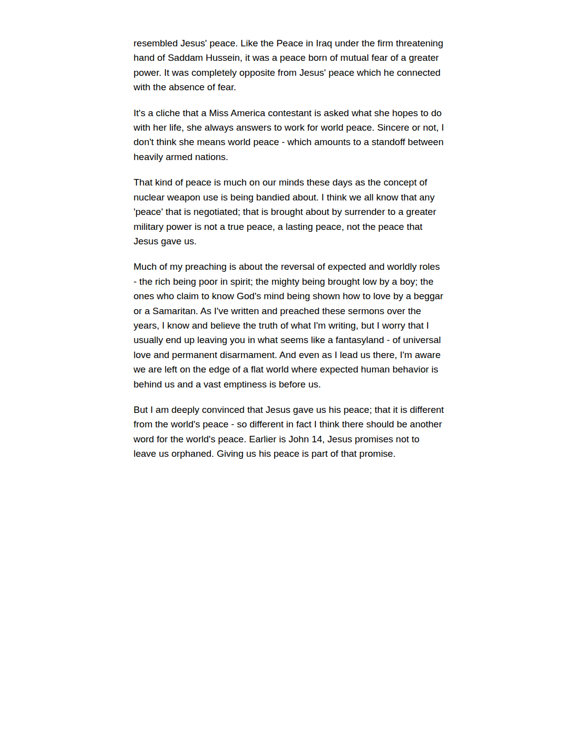resembled Jesus' peace. Like the Peace in Iraq under the firm threatening hand of Saddam Hussein, it was a peace born of mutual fear of a greater power. It was completely opposite from Jesus' peace which he connected with the absence of fear.
It's a cliche that a Miss America contestant is asked what she hopes to do with her life, she always answers to work for world peace. Sincere or not, I don't think she means world peace - which amounts to a standoff between heavily armed nations.
That kind of peace is much on our minds these days as the concept of nuclear weapon use is being bandied about. I think we all know that any 'peace' that is negotiated; that is brought about by surrender to a greater military power is not a true peace, a lasting peace, not the peace that Jesus gave us.
Much of my preaching is about the reversal of expected and worldly roles - the rich being poor in spirit; the mighty being brought low by a boy; the ones who claim to know God's mind being shown how to love by a beggar or a Samaritan. As I've written and preached these sermons over the years, I know and believe the truth of what I'm writing, but I worry that I usually end up leaving you in what seems like a fantasyland - of universal love and permanent disarmament. And even as I lead us there, I'm aware we are left on the edge of a flat world where expected human behavior is behind us and a vast emptiness is before us.
But I am deeply convinced that Jesus gave us his peace; that it is different from the world's peace - so different in fact I think there should be another word for the world's peace. Earlier is John 14, Jesus promises not to leave us orphaned. Giving us his peace is part of that promise.